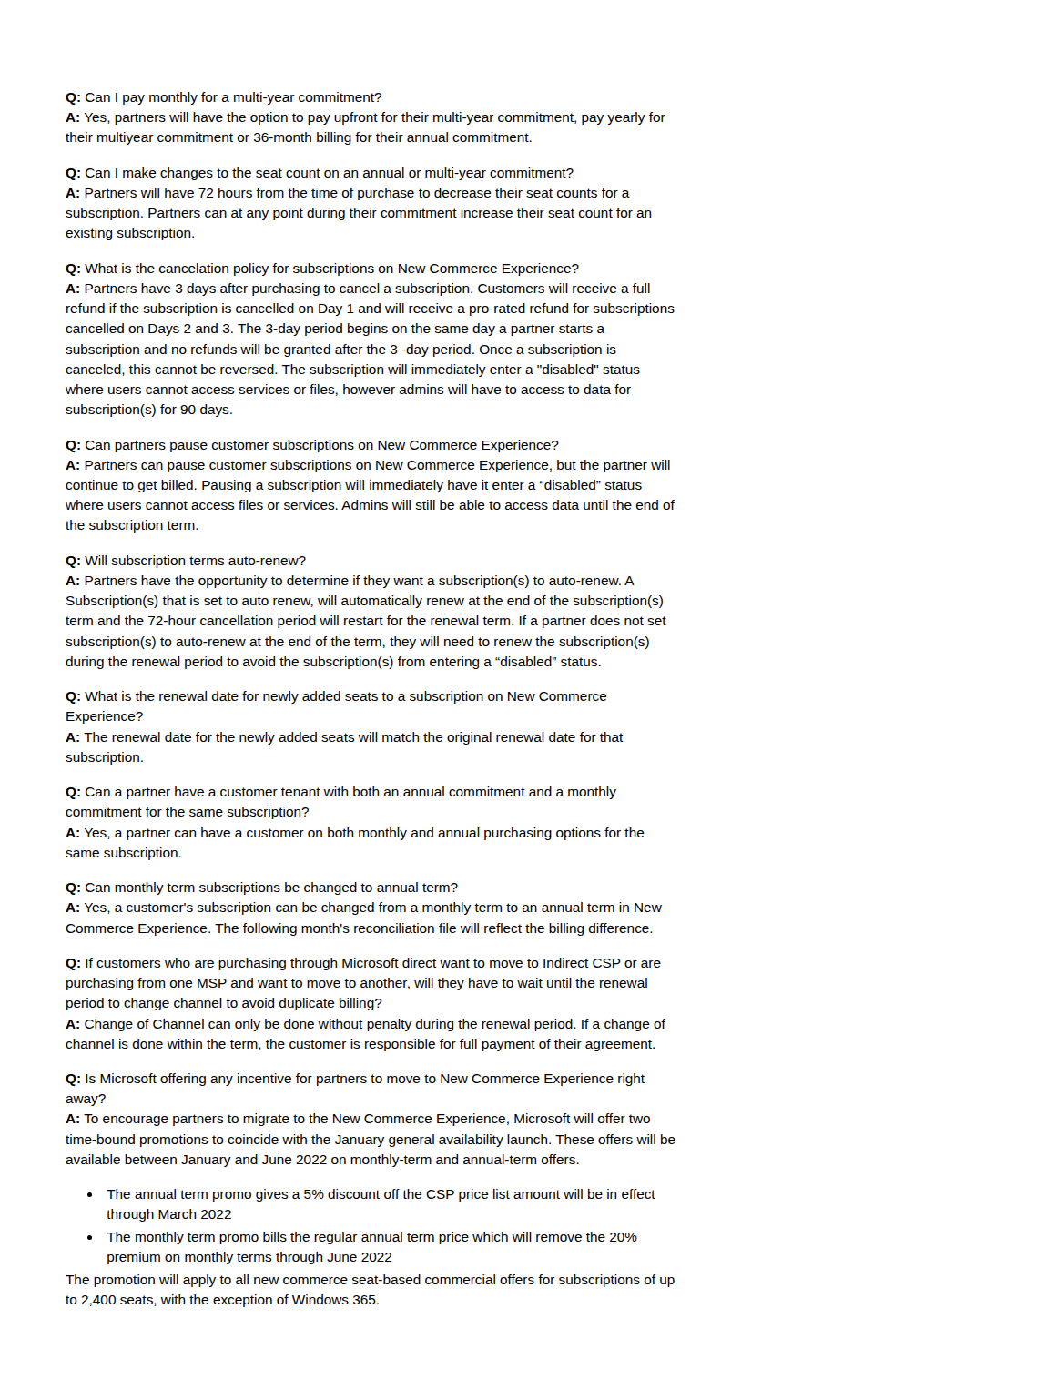Q: Can I pay monthly for a multi-year commitment?
A: Yes, partners will have the option to pay upfront for their multi-year commitment, pay yearly for their multiyear commitment or 36-month billing for their annual commitment.
Q: Can I make changes to the seat count on an annual or multi-year commitment?
A: Partners will have 72 hours from the time of purchase to decrease their seat counts for a subscription. Partners can at any point during their commitment increase their seat count for an existing subscription.
Q: What is the cancelation policy for subscriptions on New Commerce Experience?
A: Partners have 3 days after purchasing to cancel a subscription. Customers will receive a full refund if the subscription is cancelled on Day 1 and will receive a pro-rated refund for subscriptions cancelled on Days 2 and 3. The 3-day period begins on the same day a partner starts a subscription and no refunds will be granted after the 3 -day period. Once a subscription is canceled, this cannot be reversed. The subscription will immediately enter a "disabled" status where users cannot access services or files, however admins will have to access to data for subscription(s) for 90 days.
Q: Can partners pause customer subscriptions on New Commerce Experience?
A: Partners can pause customer subscriptions on New Commerce Experience, but the partner will continue to get billed. Pausing a subscription will immediately have it enter a “disabled” status where users cannot access files or services. Admins will still be able to access data until the end of the subscription term.
Q: Will subscription terms auto-renew?
A: Partners have the opportunity to determine if they want a subscription(s) to auto-renew. A Subscription(s) that is set to auto renew, will automatically renew at the end of the subscription(s) term and the 72-hour cancellation period will restart for the renewal term. If a partner does not set subscription(s) to auto-renew at the end of the term, they will need to renew the subscription(s) during the renewal period to avoid the subscription(s) from entering a “disabled” status.
Q: What is the renewal date for newly added seats to a subscription on New Commerce Experience?
A: The renewal date for the newly added seats will match the original renewal date for that subscription.
Q: Can a partner have a customer tenant with both an annual commitment and a monthly commitment for the same subscription?
A: Yes, a partner can have a customer on both monthly and annual purchasing options for the same subscription.
Q: Can monthly term subscriptions be changed to annual term?
A: Yes, a customer's subscription can be changed from a monthly term to an annual term in New Commerce Experience. The following month's reconciliation file will reflect the billing difference.
Q: If customers who are purchasing through Microsoft direct want to move to Indirect CSP or are purchasing from one MSP and want to move to another, will they have to wait until the renewal period to change channel to avoid duplicate billing?
A: Change of Channel can only be done without penalty during the renewal period. If a change of channel is done within the term, the customer is responsible for full payment of their agreement.
Q: Is Microsoft offering any incentive for partners to move to New Commerce Experience right away?
A: To encourage partners to migrate to the New Commerce Experience, Microsoft will offer two time-bound promotions to coincide with the January general availability launch. These offers will be available between January and June 2022 on monthly-term and annual-term offers.
The annual term promo gives a 5% discount off the CSP price list amount will be in effect through March 2022
The monthly term promo bills the regular annual term price which will remove the 20% premium on monthly terms through June 2022
The promotion will apply to all new commerce seat-based commercial offers for subscriptions of up to 2,400 seats, with the exception of Windows 365.